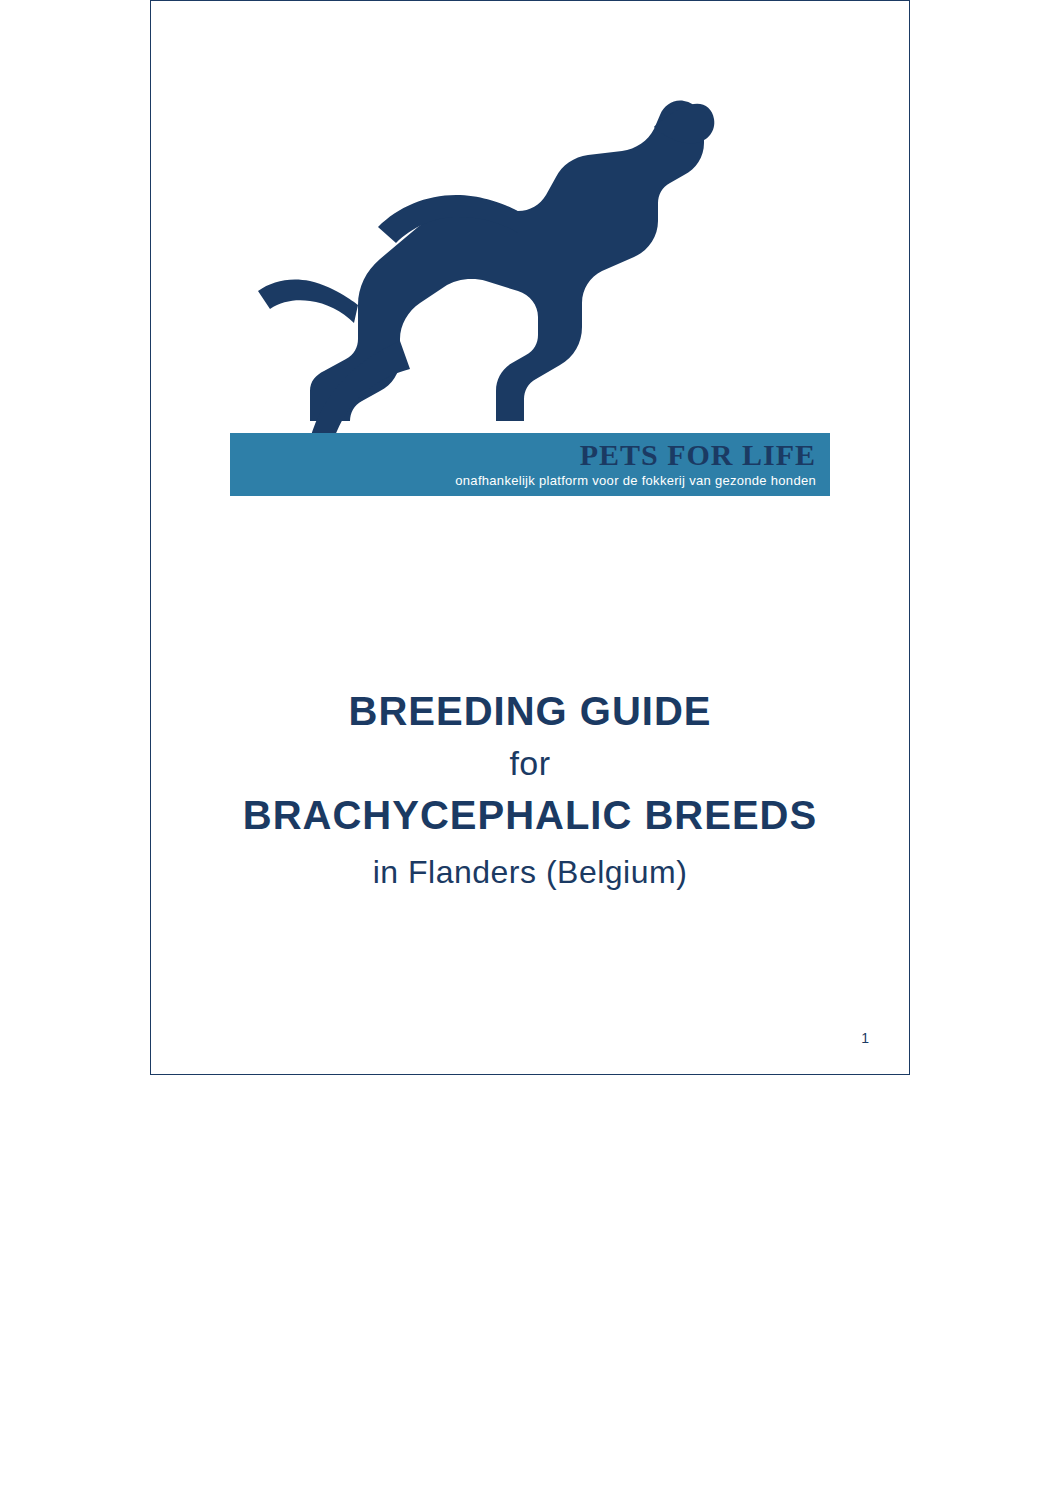PETS FOR LIFE onafhankelijk platform voor de fokkerij van gezonde honden
BREEDING GUIDE for BRACHYCEPHALIC BREEDS
in Flanders (Belgium)
1